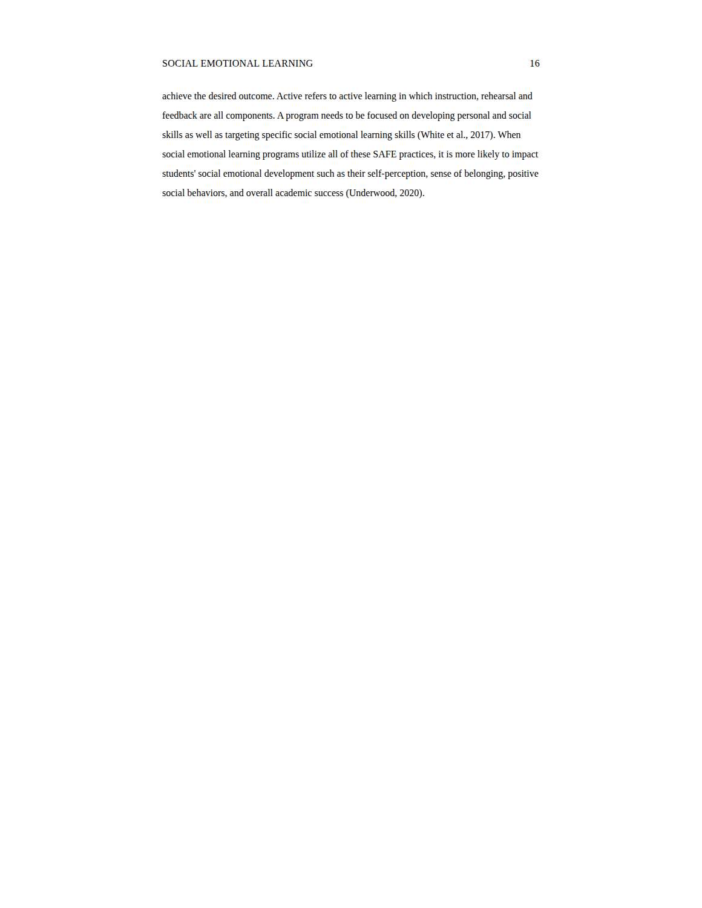Social Emotional Learning 16
achieve the desired outcome. Active refers to active learning in which instruction, rehearsal and feedback are all components. A program needs to be focused on developing personal and social skills as well as targeting specific social emotional learning skills (White et al., 2017). When social emotional learning programs utilize all of these SAFE practices, it is more likely to impact students' social emotional development such as their self-perception, sense of belonging, positive social behaviors, and overall academic success (Underwood, 2020).